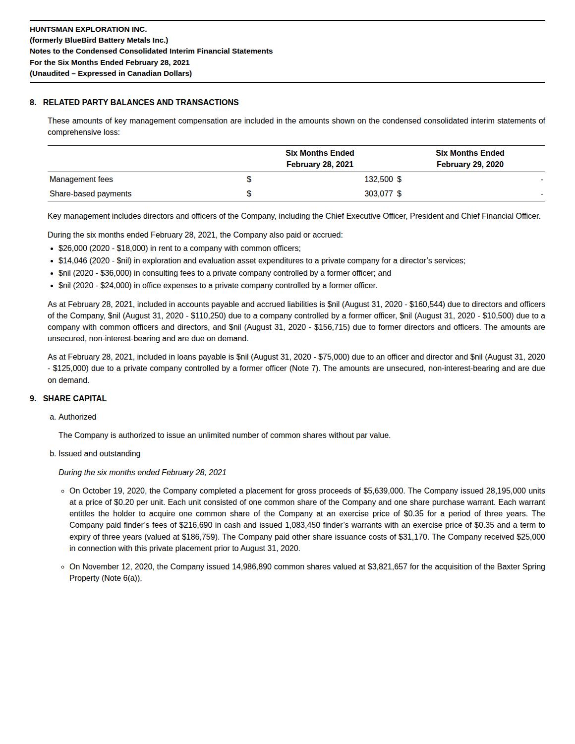HUNTSMAN EXPLORATION INC.
(formerly BlueBird Battery Metals Inc.)
Notes to the Condensed Consolidated Interim Financial Statements
For the Six Months Ended February 28, 2021
(Unaudited – Expressed in Canadian Dollars)
8. RELATED PARTY BALANCES AND TRANSACTIONS
These amounts of key management compensation are included in the amounts shown on the condensed consolidated interim statements of comprehensive loss:
| | Six Months Ended February 28, 2021 | Six Months Ended February 29, 2020 |
| --- | --- | --- |
| Management fees | $ | 132,500 | $ | - |
| Share-based payments | $ | 303,077 | $ | - |
Key management includes directors and officers of the Company, including the Chief Executive Officer, President and Chief Financial Officer.
During the six months ended February 28, 2021, the Company also paid or accrued:
$26,000 (2020 - $18,000) in rent to a company with common officers;
$14,046 (2020 - $nil) in exploration and evaluation asset expenditures to a private company for a director’s services;
$nil (2020 - $36,000) in consulting fees to a private company controlled by a former officer; and
$nil (2020 - $24,000) in office expenses to a private company controlled by a former officer.
As at February 28, 2021, included in accounts payable and accrued liabilities is $nil (August 31, 2020 - $160,544) due to directors and officers of the Company, $nil (August 31, 2020 - $110,250) due to a company controlled by a former officer, $nil (August 31, 2020 - $10,500) due to a company with common officers and directors, and $nil (August 31, 2020 - $156,715) due to former directors and officers. The amounts are unsecured, non-interest-bearing and are due on demand.
As at February 28, 2021, included in loans payable is $nil (August 31, 2020 - $75,000) due to an officer and director and $nil (August 31, 2020 - $125,000) due to a private company controlled by a former officer (Note 7). The amounts are unsecured, non-interest-bearing and are due on demand.
9. SHARE CAPITAL
Authorized
The Company is authorized to issue an unlimited number of common shares without par value.
Issued and outstanding
During the six months ended February 28, 2021
On October 19, 2020, the Company completed a placement for gross proceeds of $5,639,000. The Company issued 28,195,000 units at a price of $0.20 per unit. Each unit consisted of one common share of the Company and one share purchase warrant. Each warrant entitles the holder to acquire one common share of the Company at an exercise price of $0.35 for a period of three years. The Company paid finder’s fees of $216,690 in cash and issued 1,083,450 finder’s warrants with an exercise price of $0.35 and a term to expiry of three years (valued at $186,759). The Company paid other share issuance costs of $31,170. The Company received $25,000 in connection with this private placement prior to August 31, 2020.
On November 12, 2020, the Company issued 14,986,890 common shares valued at $3,821,657 for the acquisition of the Baxter Spring Property (Note 6(a)).